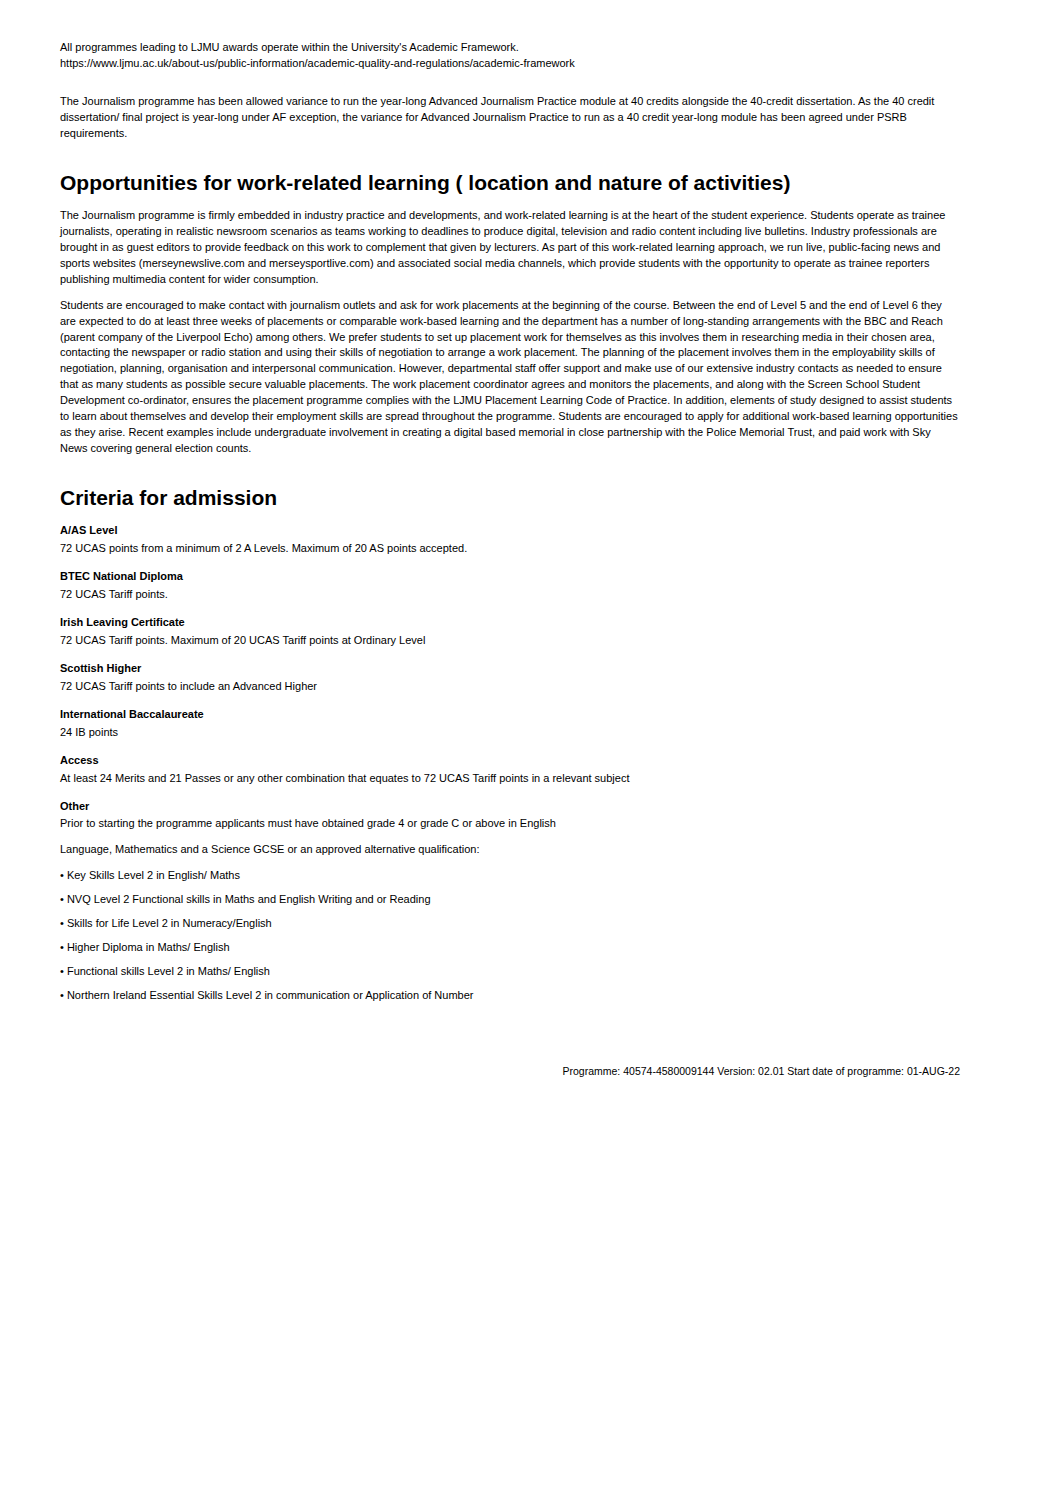All programmes leading to LJMU awards operate within the University's Academic Framework.
https://www.ljmu.ac.uk/about-us/public-information/academic-quality-and-regulations/academic-framework
The Journalism programme has been allowed variance to run the year-long Advanced Journalism Practice module at 40 credits alongside the 40-credit dissertation. As the 40 credit dissertation/ final project is year-long under AF exception, the variance for Advanced Journalism Practice to run as a 40 credit year-long module has been agreed under PSRB requirements.
Opportunities for work-related learning ( location and nature of activities)
The Journalism programme is firmly embedded in industry practice and developments, and work-related learning is at the heart of the student experience. Students operate as trainee journalists, operating in realistic newsroom scenarios as teams working to deadlines to produce digital, television and radio content including live bulletins. Industry professionals are brought in as guest editors to provide feedback on this work to complement that given by lecturers. As part of this work-related learning approach, we run live, public-facing news and sports websites (merseynewslive.com and merseysportlive.com) and associated social media channels, which provide students with the opportunity to operate as trainee reporters publishing multimedia content for wider consumption.
Students are encouraged to make contact with journalism outlets and ask for work placements at the beginning of the course. Between the end of Level 5 and the end of Level 6 they are expected to do at least three weeks of placements or comparable work-based learning and the department has a number of long-standing arrangements with the BBC and Reach (parent company of the Liverpool Echo) among others. We prefer students to set up placement work for themselves as this involves them in researching media in their chosen area, contacting the newspaper or radio station and using their skills of negotiation to arrange a work placement. The planning of the placement involves them in the employability skills of negotiation, planning, organisation and interpersonal communication. However, departmental staff offer support and make use of our extensive industry contacts as needed to ensure that as many students as possible secure valuable placements. The work placement coordinator agrees and monitors the placements, and along with the Screen School Student Development co-ordinator, ensures the placement programme complies with the LJMU Placement Learning Code of Practice. In addition, elements of study designed to assist students to learn about themselves and develop their employment skills are spread throughout the programme. Students are encouraged to apply for additional work-based learning opportunities as they arise. Recent examples include undergraduate involvement in creating a digital based memorial in close partnership with the Police Memorial Trust, and paid work with Sky News covering general election counts.
Criteria for admission
A/AS Level
72 UCAS points from a minimum of 2 A Levels. Maximum of 20 AS points accepted.
BTEC National Diploma
72 UCAS Tariff points.
Irish Leaving Certificate
72 UCAS Tariff points. Maximum of 20 UCAS Tariff points at Ordinary Level
Scottish Higher
72 UCAS Tariff points to include an Advanced Higher
International Baccalaureate
24 IB points
Access
At least 24 Merits and 21 Passes or any other combination that equates to 72 UCAS Tariff points in a relevant subject
Other
Prior to starting the programme applicants must have obtained grade 4 or grade C or above in English
Language, Mathematics and a Science GCSE or an approved alternative qualification:
• Key Skills Level 2 in English/ Maths
• NVQ Level 2 Functional skills in Maths and English Writing and or Reading
• Skills for Life Level 2 in Numeracy/English
• Higher Diploma in Maths/ English
• Functional skills Level 2 in Maths/ English
• Northern Ireland Essential Skills Level 2 in communication or Application of Number
Programme: 40574-4580009144 Version: 02.01 Start date of programme: 01-AUG-22